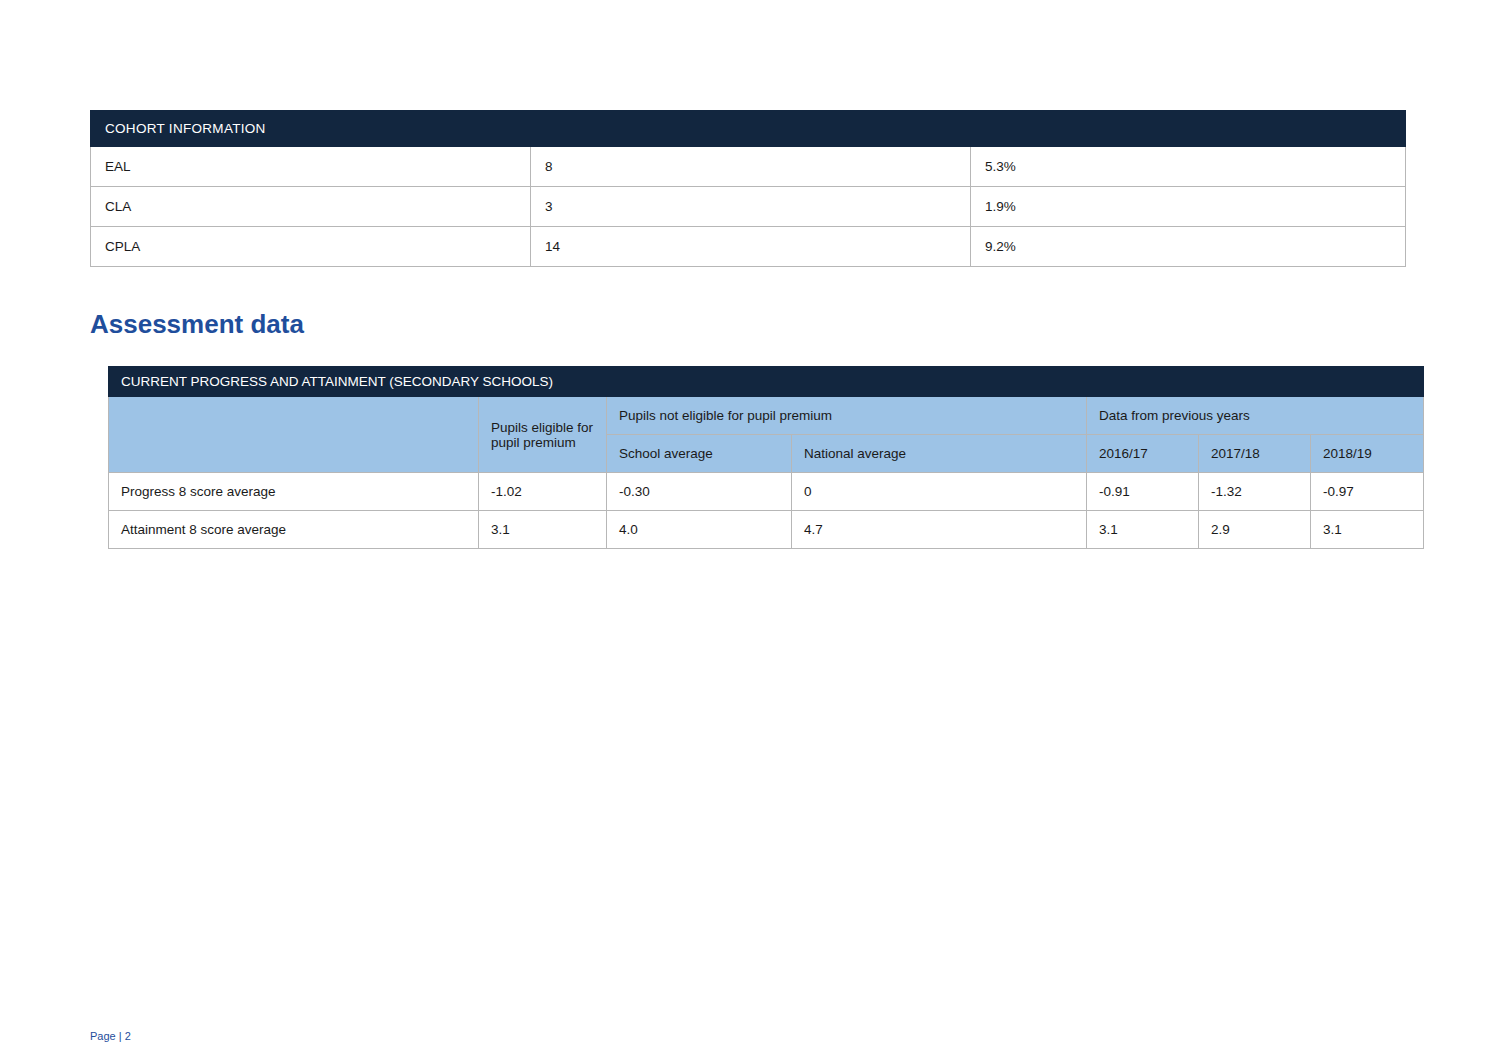| COHORT INFORMATION |
| --- |
| EAL | 8 | 5.3% |
| CLA | 3 | 1.9% |
| CPLA | 14 | 9.2% |
Assessment data
| CURRENT PROGRESS AND ATTAINMENT (SECONDARY SCHOOLS) |
| | Pupils eligible for pupil premium | Pupils not eligible for pupil premium | Data from previous years |
| School average | National average | 2016/17 | 2017/18 | 2018/19 |
| Progress 8 score average | -1.02 | -0.30 | 0 | -0.91 | -1.32 | -0.97 |
| Attainment 8 score average | 3.1 | 4.0 | 4.7 | 3.1 | 2.9 | 3.1 |
Page | 2